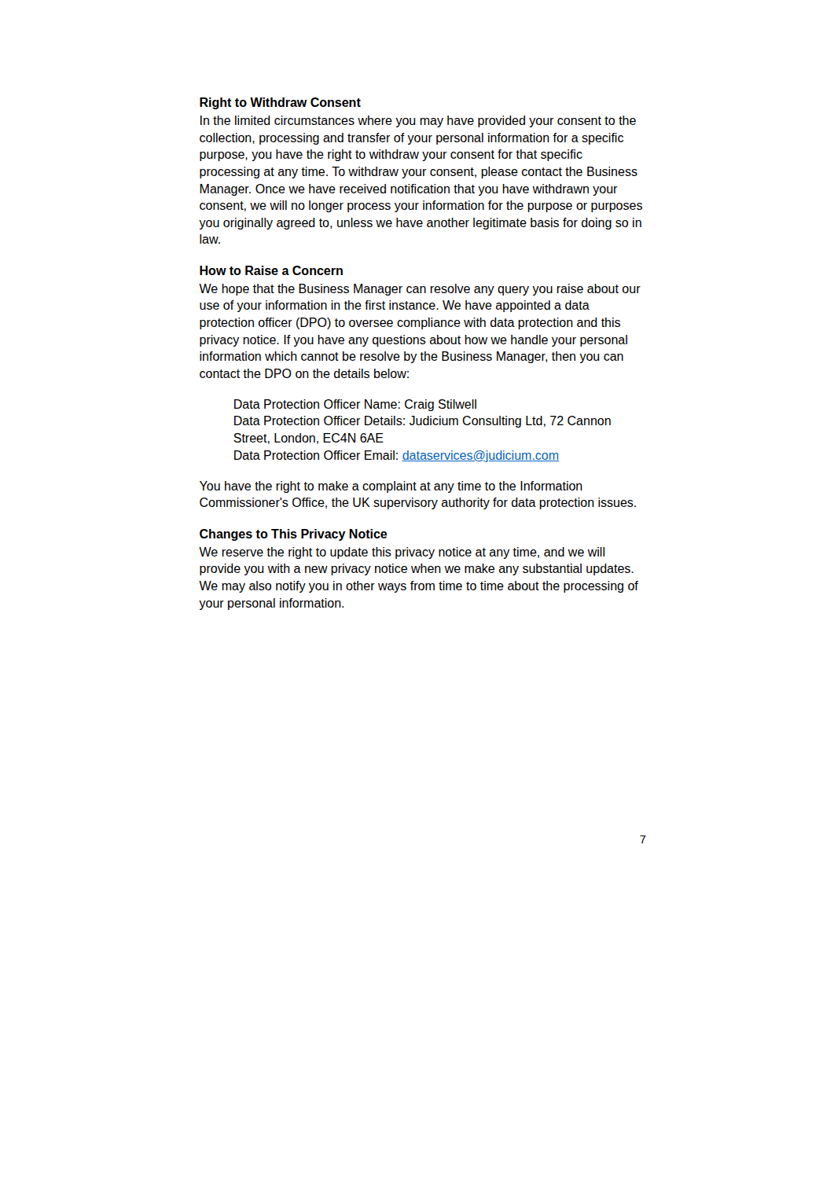Right to Withdraw Consent
In the limited circumstances where you may have provided your consent to the collection, processing and transfer of your personal information for a specific purpose, you have the right to withdraw your consent for that specific processing at any time. To withdraw your consent, please contact the Business Manager. Once we have received notification that you have withdrawn your consent, we will no longer process your information for the purpose or purposes you originally agreed to, unless we have another legitimate basis for doing so in law.
How to Raise a Concern
We hope that the Business Manager can resolve any query you raise about our use of your information in the first instance. We have appointed a data protection officer (DPO) to oversee compliance with data protection and this privacy notice. If you have any questions about how we handle your personal information which cannot be resolve by the Business Manager, then you can contact the DPO on the details below:
Data Protection Officer Name: Craig Stilwell
Data Protection Officer Details: Judicium Consulting Ltd, 72 Cannon Street, London, EC4N 6AE
Data Protection Officer Email: dataservices@judicium.com
You have the right to make a complaint at any time to the Information Commissioner's Office, the UK supervisory authority for data protection issues.
Changes to This Privacy Notice
We reserve the right to update this privacy notice at any time, and we will provide you with a new privacy notice when we make any substantial updates. We may also notify you in other ways from time to time about the processing of your personal information.
7